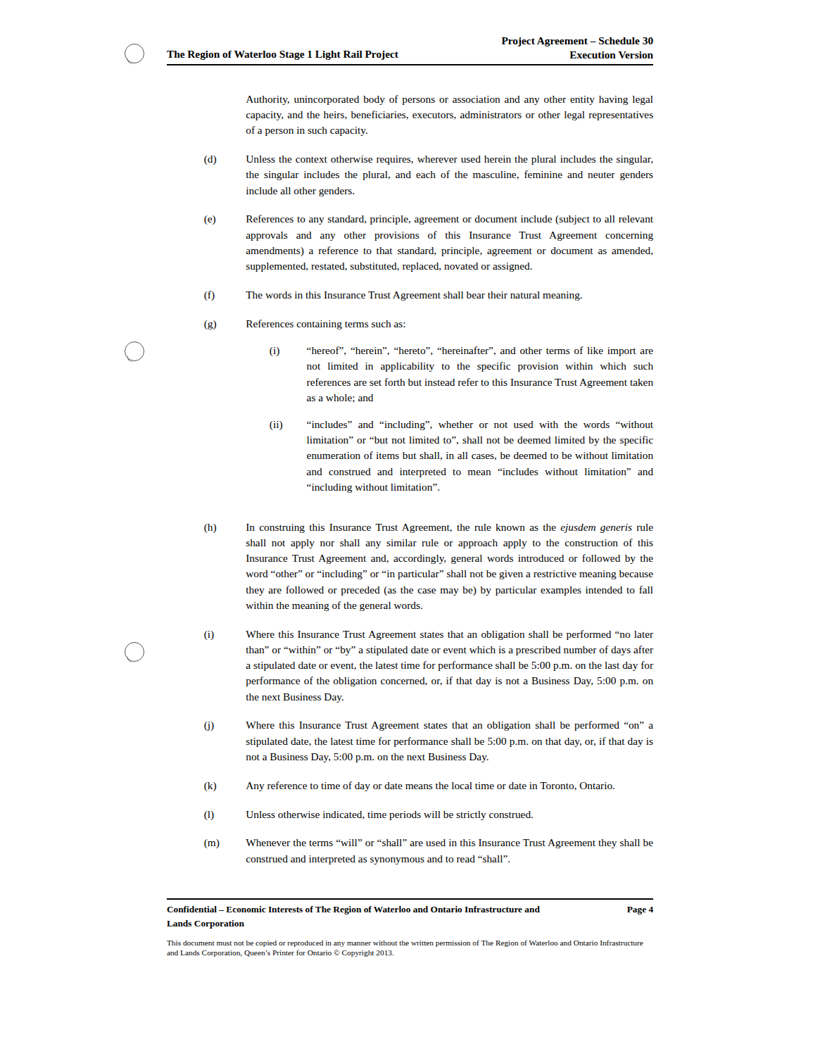The Region of Waterloo Stage 1 Light Rail Project
Project Agreement – Schedule 30
Execution Version
Authority, unincorporated body of persons or association and any other entity having legal capacity, and the heirs, beneficiaries, executors, administrators or other legal representatives of a person in such capacity.
(d) Unless the context otherwise requires, wherever used herein the plural includes the singular, the singular includes the plural, and each of the masculine, feminine and neuter genders include all other genders.
(e) References to any standard, principle, agreement or document include (subject to all relevant approvals and any other provisions of this Insurance Trust Agreement concerning amendments) a reference to that standard, principle, agreement or document as amended, supplemented, restated, substituted, replaced, novated or assigned.
(f) The words in this Insurance Trust Agreement shall bear their natural meaning.
(g) References containing terms such as:
(i) “hereof”, “herein”, “hereto”, “hereinafter”, and other terms of like import are not limited in applicability to the specific provision within which such references are set forth but instead refer to this Insurance Trust Agreement taken as a whole; and
(ii) “includes” and “including”, whether or not used with the words “without limitation” or “but not limited to”, shall not be deemed limited by the specific enumeration of items but shall, in all cases, be deemed to be without limitation and construed and interpreted to mean “includes without limitation” and “including without limitation”.
(h) In construing this Insurance Trust Agreement, the rule known as the ejusdem generis rule shall not apply nor shall any similar rule or approach apply to the construction of this Insurance Trust Agreement and, accordingly, general words introduced or followed by the word “other” or “including” or “in particular” shall not be given a restrictive meaning because they are followed or preceded (as the case may be) by particular examples intended to fall within the meaning of the general words.
(i) Where this Insurance Trust Agreement states that an obligation shall be performed “no later than” or “within” or “by” a stipulated date or event which is a prescribed number of days after a stipulated date or event, the latest time for performance shall be 5:00 p.m. on the last day for performance of the obligation concerned, or, if that day is not a Business Day, 5:00 p.m. on the next Business Day.
(j) Where this Insurance Trust Agreement states that an obligation shall be performed “on” a stipulated date, the latest time for performance shall be 5:00 p.m. on that day, or, if that day is not a Business Day, 5:00 p.m. on the next Business Day.
(k) Any reference to time of day or date means the local time or date in Toronto, Ontario.
(l) Unless otherwise indicated, time periods will be strictly construed.
(m) Whenever the terms “will” or “shall” are used in this Insurance Trust Agreement they shall be construed and interpreted as synonymous and to read “shall”.
Confidential – Economic Interests of The Region of Waterloo and Ontario Infrastructure and Lands Corporation Page 4
This document must not be copied or reproduced in any manner without the written permission of The Region of Waterloo and Ontario Infrastructure and Lands Corporation, Queen’s Printer for Ontario © Copyright 2013.